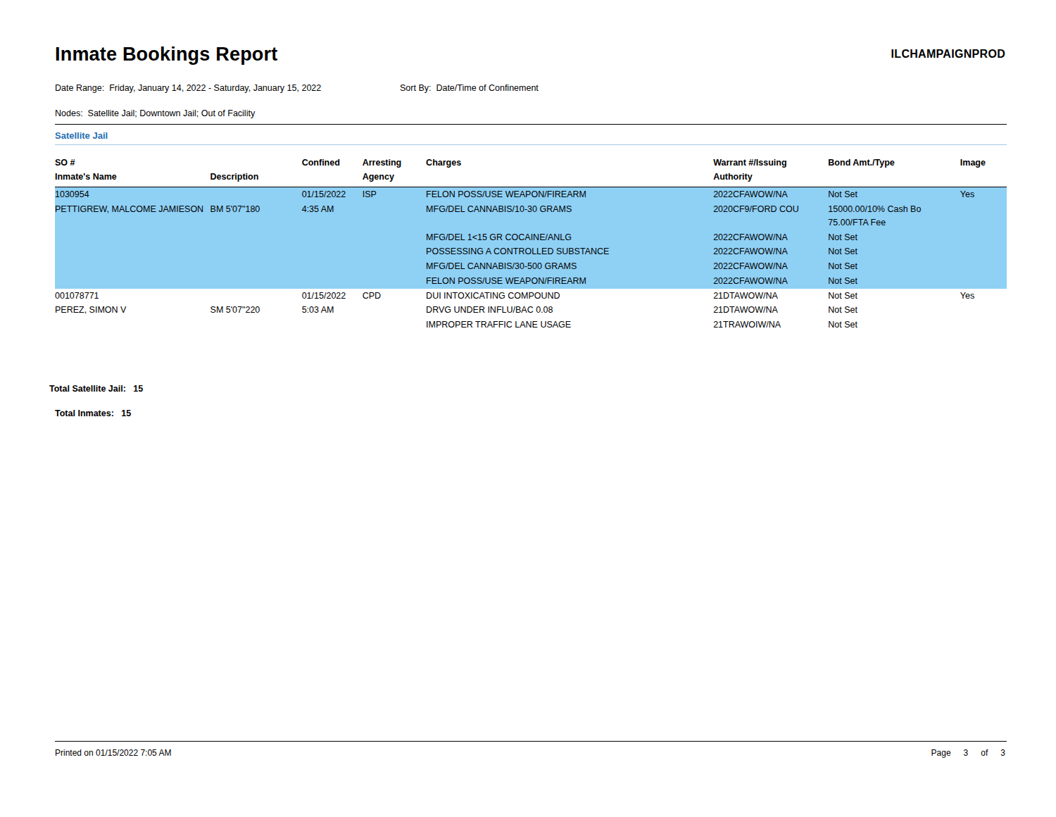Inmate Bookings Report
ILCHAMPAIGNPROD
Date Range: Friday, January 14, 2022 - Saturday, January 15, 2022
Sort By: Date/Time of Confinement
Nodes: Satellite Jail; Downtown Jail; Out of Facility
Satellite Jail
| SO # | | Confined | Arresting | Charges | Warrant #/Issuing | Bond Amt./Type | Image |
| --- | --- | --- | --- | --- | --- | --- | --- |
| Inmate's Name | Description | | Agency | | Authority | | |
| 1030954 | | 01/15/2022 | ISP | FELON POSS/USE WEAPON/FIREARM | 2022CFAWOW/NA | Not Set | Yes |
| PETTIGREW, MALCOME JAMIESON | BM 5'07"180 | 4:35 AM | | MFG/DEL CANNABIS/10-30 GRAMS | 2020CF9/FORD COU | 15000.00/10% Cash Bo 75.00/FTA Fee | |
| | | | | MFG/DEL 1<15 GR COCAINE/ANLG | 2022CFAWOW/NA | Not Set | |
| | | | | POSSESSING A CONTROLLED SUBSTANCE | 2022CFAWOW/NA | Not Set | |
| | | | | MFG/DEL CANNABIS/30-500 GRAMS | 2022CFAWOW/NA | Not Set | |
| | | | | FELON POSS/USE WEAPON/FIREARM | 2022CFAWOW/NA | Not Set | |
| 001078771 | | 01/15/2022 | CPD | DUI INTOXICATING COMPOUND | 21DTAWOW/NA | Not Set | Yes |
| PEREZ, SIMON V | SM 5'07"220 | 5:03 AM | | DRVG UNDER INFLU/BAC 0.08 | 21DTAWOW/NA | Not Set | |
| | | | | IMPROPER TRAFFIC LANE USAGE | 21TRAWOIW/NA | Not Set | |
Total Satellite Jail: 15
Total Inmates: 15
Printed on 01/15/2022 7:05 AM
Page 3 of 3